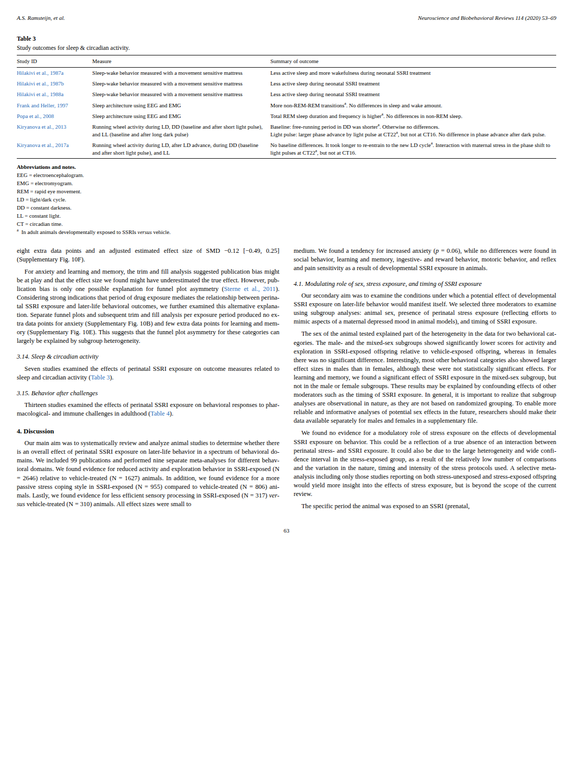A.S. Ramsteijn, et al.
Neuroscience and Biobehavioral Reviews 114 (2020) 53–69
Table 3
Study outcomes for sleep & circadian activity.
| Study ID | Measure | Summary of outcome |
| --- | --- | --- |
| Hilakivi et al., 1987a | Sleep-wake behavior measured with a movement sensitive mattress | Less active sleep and more wakefulness during neonatal SSRI treatment |
| Hilakivi et al., 1987b | Sleep-wake behavior measured with a movement sensitive mattress | Less active sleep during neonatal SSRI treatment |
| Hilakivi et al., 1988a | Sleep-wake behavior measured with a movement sensitive mattress | Less active sleep during neonatal SSRI treatment |
| Frank and Heller, 1997 | Sleep architecture using EEG and EMG | More non-REM-REM transitions a . No differences in sleep and wake amount. |
| Popa et al., 2008 | Sleep architecture using EEG and EMG | Total REM sleep duration and frequency is higher a . No differences in non-REM sleep. |
| Kiryanova et al., 2013 | Running wheel activity during LD, DD (baseline and after short light pulse), and LL (baseline and after long dark pulse) | Baseline: free-running period in DD was shorter a . Otherwise no differences. Light pulse: larger phase advance by light pulse at CT22 a , but not at CT16. No difference in phase advance after dark pulse. |
| Kiryanova et al., 2017a | Running wheel activity during LD, after LD advance, during DD (baseline and after short light pulse), and LL | No baseline differences. It took longer to re-entrain to the new LD cycle a . Interaction with maternal stress in the phase shift to light pulses at CT22 a , but not at CT16. |
Abbreviations and notes.
EEG = electroencephalogram.
EMG = electromyogram.
REM = rapid eye movement.
LD = light/dark cycle.
DD = constant darkness.
LL = constant light.
CT = circadian time.
a In adult animals developmentally exposed to SSRIs versus vehicle.
eight extra data points and an adjusted estimated effect size of SMD −0.12 [−0.49, 0.25] (Supplementary Fig. 10F).
For anxiety and learning and memory, the trim and fill analysis suggested publication bias might be at play and that the effect size we found might have underestimated the true effect. However, publication bias is only one possible explanation for funnel plot asymmetry (Sterne et al., 2011). Considering strong indications that period of drug exposure mediates the relationship between perinatal SSRI exposure and later-life behavioral outcomes, we further examined this alternative explanation. Separate funnel plots and subsequent trim and fill analysis per exposure period produced no extra data points for anxiety (Supplementary Fig. 10B) and few extra data points for learning and memory (Supplementary Fig. 10E). This suggests that the funnel plot asymmetry for these categories can largely be explained by subgroup heterogeneity.
3.14. Sleep & circadian activity
Seven studies examined the effects of perinatal SSRI exposure on outcome measures related to sleep and circadian activity (Table 3).
3.15. Behavior after challenges
Thirteen studies examined the effects of perinatal SSRI exposure on behavioral responses to pharmacological- and immune challenges in adulthood (Table 4).
4. Discussion
Our main aim was to systematically review and analyze animal studies to determine whether there is an overall effect of perinatal SSRI exposure on later-life behavior in a spectrum of behavioral domains. We included 99 publications and performed nine separate meta-analyses for different behavioral domains. We found evidence for reduced activity and exploration behavior in SSRI-exposed (N = 2646) relative to vehicle-treated (N = 1627) animals. In addition, we found evidence for a more passive stress coping style in SSRI-exposed (N = 955) compared to vehicle-treated (N = 806) animals. Lastly, we found evidence for less efficient sensory processing in SSRI-exposed (N = 317) versus vehicle-treated (N = 310) animals. All effect sizes were small to
medium. We found a tendency for increased anxiety (p = 0.06), while no differences were found in social behavior, learning and memory, ingestive- and reward behavior, motoric behavior, and reflex and pain sensitivity as a result of developmental SSRI exposure in animals.
4.1. Modulating role of sex, stress exposure, and timing of SSRI exposure
Our secondary aim was to examine the conditions under which a potential effect of developmental SSRI exposure on later-life behavior would manifest itself. We selected three moderators to examine using subgroup analyses: animal sex, presence of perinatal stress exposure (reflecting efforts to mimic aspects of a maternal depressed mood in animal models), and timing of SSRI exposure.
The sex of the animal tested explained part of the heterogeneity in the data for two behavioral categories. The male- and the mixed-sex subgroups showed significantly lower scores for activity and exploration in SSRI-exposed offspring relative to vehicle-exposed offspring, whereas in females there was no significant difference. Interestingly, most other behavioral categories also showed larger effect sizes in males than in females, although these were not statistically significant effects. For learning and memory, we found a significant effect of SSRI exposure in the mixed-sex subgroup, but not in the male or female subgroups. These results may be explained by confounding effects of other moderators such as the timing of SSRI exposure. In general, it is important to realize that subgroup analyses are observational in nature, as they are not based on randomized grouping. To enable more reliable and informative analyses of potential sex effects in the future, researchers should make their data available separately for males and females in a supplementary file.
We found no evidence for a modulatory role of stress exposure on the effects of developmental SSRI exposure on behavior. This could be a reflection of a true absence of an interaction between perinatal stress- and SSRI exposure. It could also be due to the large heterogeneity and wide confidence interval in the stress-exposed group, as a result of the relatively low number of comparisons and the variation in the nature, timing and intensity of the stress protocols used. A selective meta-analysis including only those studies reporting on both stress-unexposed and stress-exposed offspring would yield more insight into the effects of stress exposure, but is beyond the scope of the current review.
The specific period the animal was exposed to an SSRI (prenatal,
63